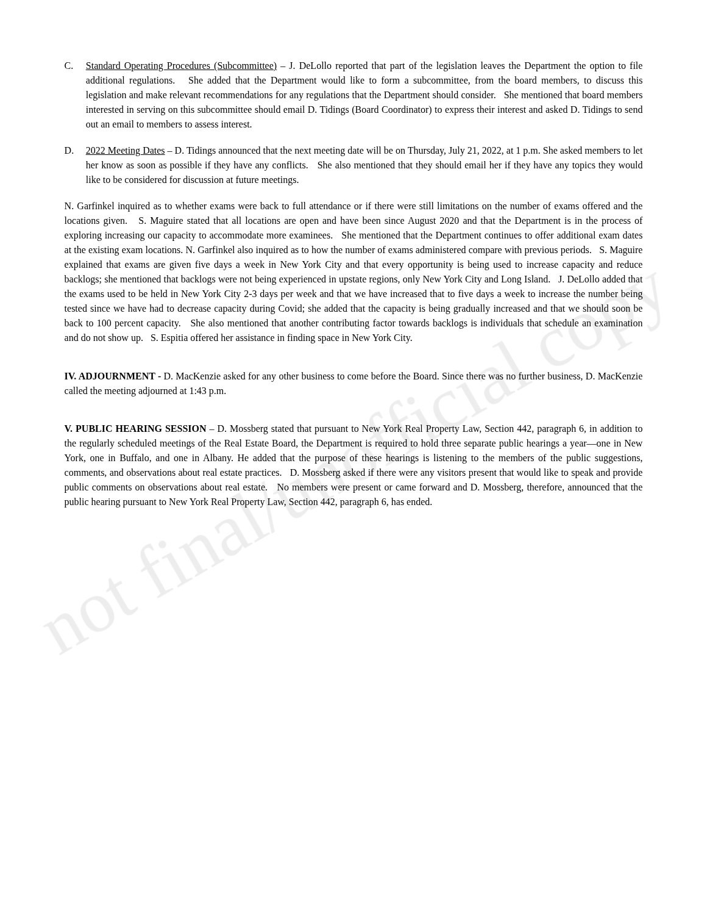not final/unofficial copy
C. Standard Operating Procedures (Subcommittee) – J. DeLollo reported that part of the legislation leaves the Department the option to file additional regulations. She added that the Department would like to form a subcommittee, from the board members, to discuss this legislation and make relevant recommendations for any regulations that the Department should consider. She mentioned that board members interested in serving on this subcommittee should email D. Tidings (Board Coordinator) to express their interest and asked D. Tidings to send out an email to members to assess interest.
D. 2022 Meeting Dates – D. Tidings announced that the next meeting date will be on Thursday, July 21, 2022, at 1 p.m. She asked members to let her know as soon as possible if they have any conflicts. She also mentioned that they should email her if they have any topics they would like to be considered for discussion at future meetings.
N. Garfinkel inquired as to whether exams were back to full attendance or if there were still limitations on the number of exams offered and the locations given. S. Maguire stated that all locations are open and have been since August 2020 and that the Department is in the process of exploring increasing our capacity to accommodate more examinees. She mentioned that the Department continues to offer additional exam dates at the existing exam locations. N. Garfinkel also inquired as to how the number of exams administered compare with previous periods. S. Maguire explained that exams are given five days a week in New York City and that every opportunity is being used to increase capacity and reduce backlogs; she mentioned that backlogs were not being experienced in upstate regions, only New York City and Long Island. J. DeLollo added that the exams used to be held in New York City 2-3 days per week and that we have increased that to five days a week to increase the number being tested since we have had to decrease capacity during Covid; she added that the capacity is being gradually increased and that we should soon be back to 100 percent capacity. She also mentioned that another contributing factor towards backlogs is individuals that schedule an examination and do not show up. S. Espitia offered her assistance in finding space in New York City.
IV. ADJOURNMENT - D. MacKenzie asked for any other business to come before the Board. Since there was no further business, D. MacKenzie called the meeting adjourned at 1:43 p.m.
V. PUBLIC HEARING SESSION – D. Mossberg stated that pursuant to New York Real Property Law, Section 442, paragraph 6, in addition to the regularly scheduled meetings of the Real Estate Board, the Department is required to hold three separate public hearings a year—one in New York, one in Buffalo, and one in Albany. He added that the purpose of these hearings is listening to the members of the public suggestions, comments, and observations about real estate practices. D. Mossberg asked if there were any visitors present that would like to speak and provide public comments on observations about real estate. No members were present or came forward and D. Mossberg, therefore, announced that the public hearing pursuant to New York Real Property Law, Section 442, paragraph 6, has ended.